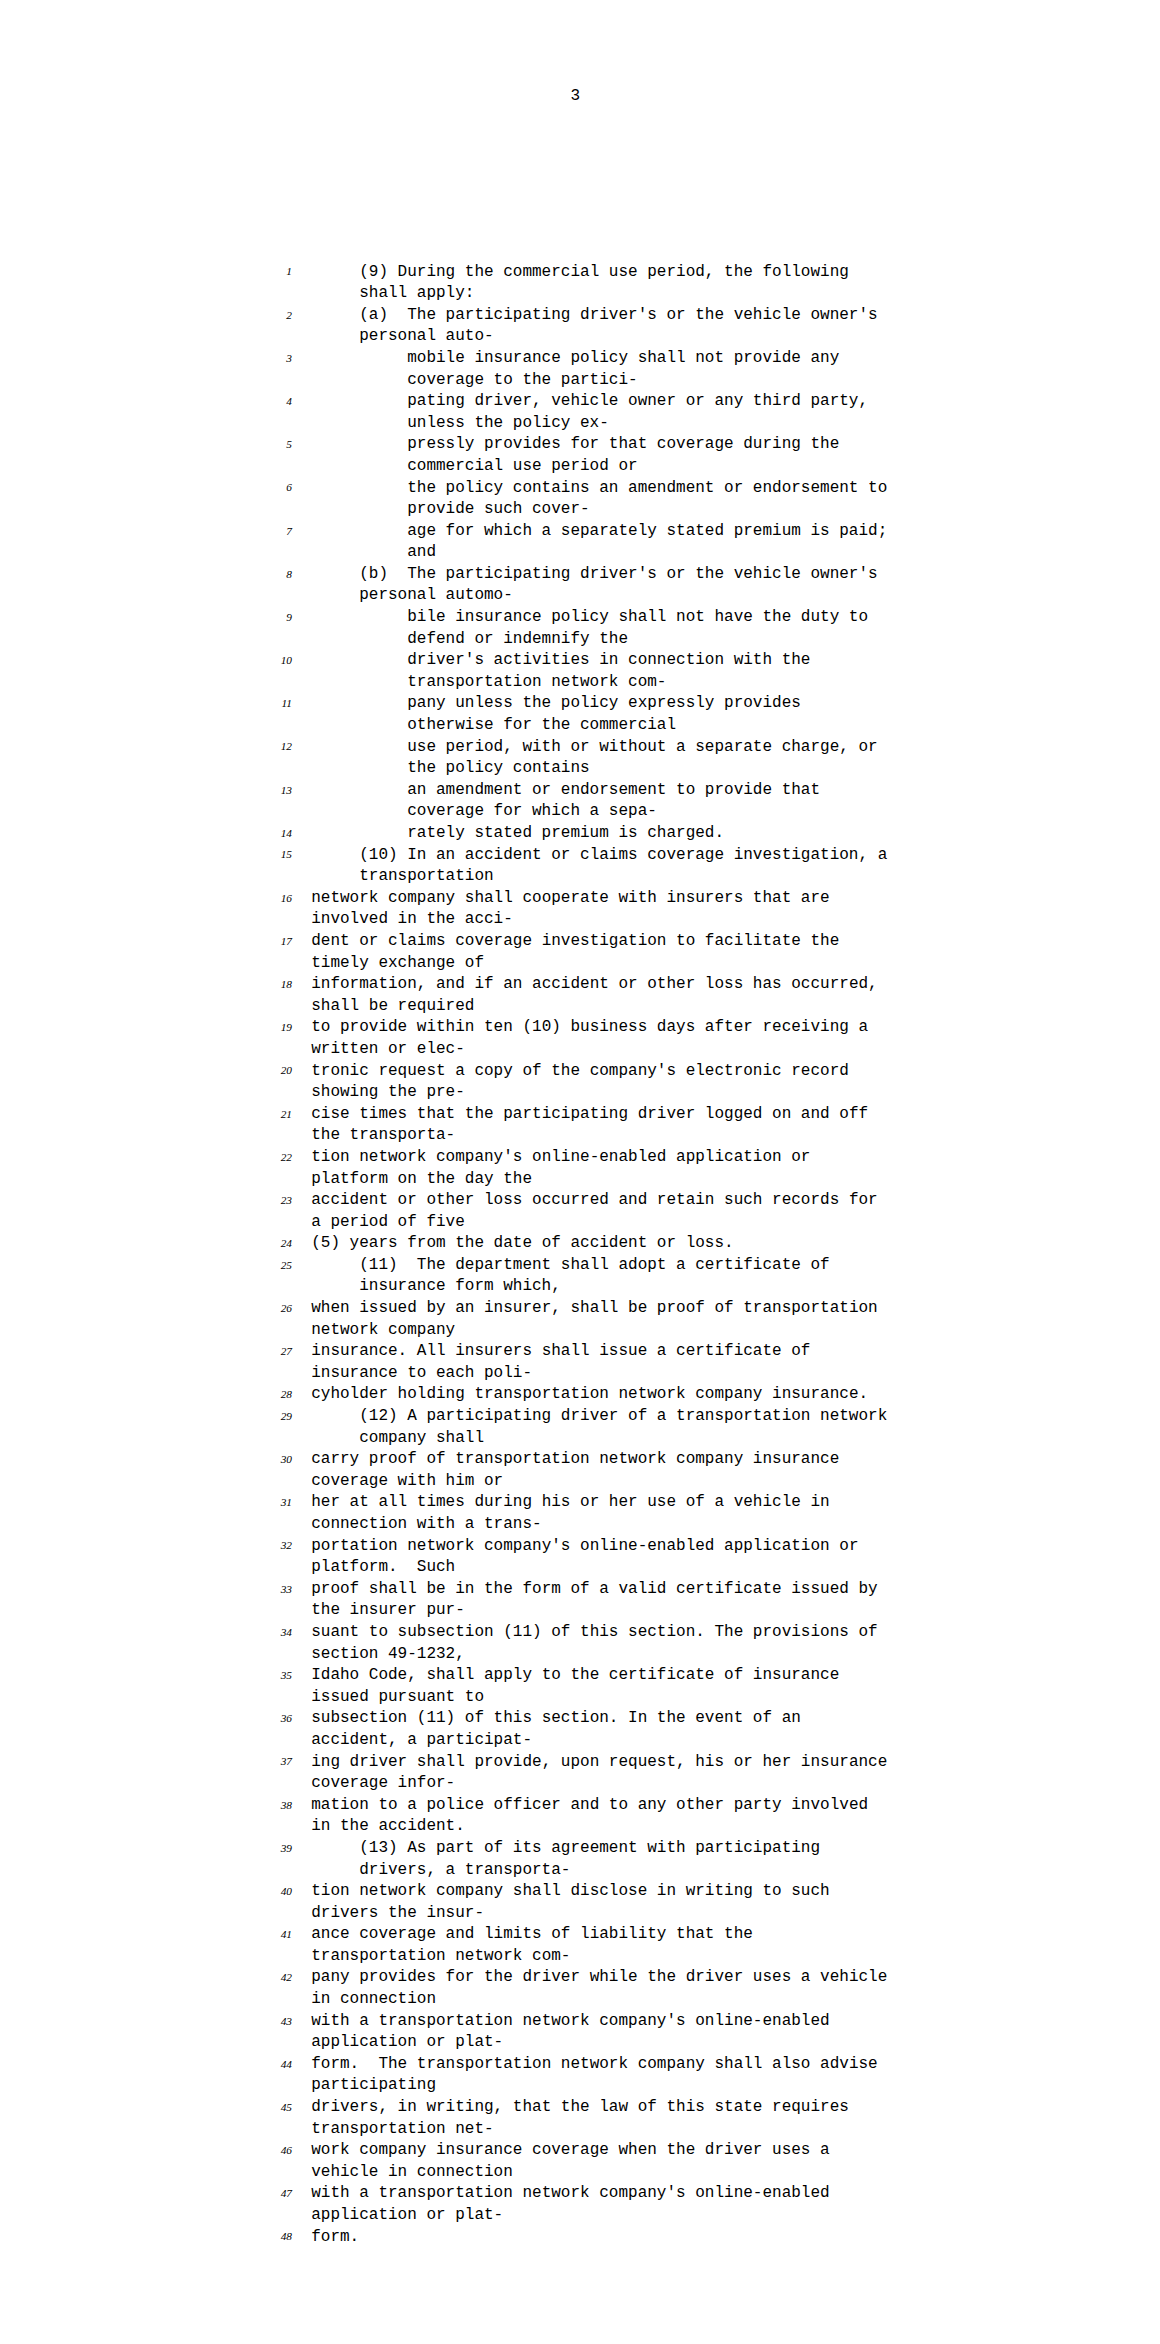3
(9) During the commercial use period, the following shall apply:
(a) The participating driver's or the vehicle owner's personal auto-
mobile insurance policy shall not provide any coverage to the partici-
pating driver, vehicle owner or any third party, unless the policy ex-
pressly provides for that coverage during the commercial use period or
the policy contains an amendment or endorsement to provide such cover-
age for which a separately stated premium is paid; and
(b) The participating driver's or the vehicle owner's personal automo-
bile insurance policy shall not have the duty to defend or indemnify the
driver's activities in connection with the transportation network com-
pany unless the policy expressly provides otherwise for the commercial
use period, with or without a separate charge, or the policy contains
an amendment or endorsement to provide that coverage for which a sepa-
rately stated premium is charged.
(10) In an accident or claims coverage investigation, a transportation
network company shall cooperate with insurers that are involved in the acci-
dent or claims coverage investigation to facilitate the timely exchange of
information, and if an accident or other loss has occurred, shall be required
to provide within ten (10) business days after receiving a written or elec-
tronic request a copy of the company's electronic record showing the pre-
cise times that the participating driver logged on and off the transporta-
tion network company's online-enabled application or platform on the day the
accident or other loss occurred and retain such records for a period of five
(5) years from the date of accident or loss.
(11) The department shall adopt a certificate of insurance form which,
when issued by an insurer, shall be proof of transportation network company
insurance. All insurers shall issue a certificate of insurance to each poli-
cyholder holding transportation network company insurance.
(12) A participating driver of a transportation network company shall
carry proof of transportation network company insurance coverage with him or
her at all times during his or her use of a vehicle in connection with a trans-
portation network company's online-enabled application or platform. Such
proof shall be in the form of a valid certificate issued by the insurer pur-
suant to subsection (11) of this section. The provisions of section 49-1232,
Idaho Code, shall apply to the certificate of insurance issued pursuant to
subsection (11) of this section. In the event of an accident, a participat-
ing driver shall provide, upon request, his or her insurance coverage infor-
mation to a police officer and to any other party involved in the accident.
(13) As part of its agreement with participating drivers, a transporta-
tion network company shall disclose in writing to such drivers the insur-
ance coverage and limits of liability that the transportation network com-
pany provides for the driver while the driver uses a vehicle in connection
with a transportation network company's online-enabled application or plat-
form. The transportation network company shall also advise participating
drivers, in writing, that the law of this state requires transportation net-
work company insurance coverage when the driver uses a vehicle in connection
with a transportation network company's online-enabled application or plat-
form.